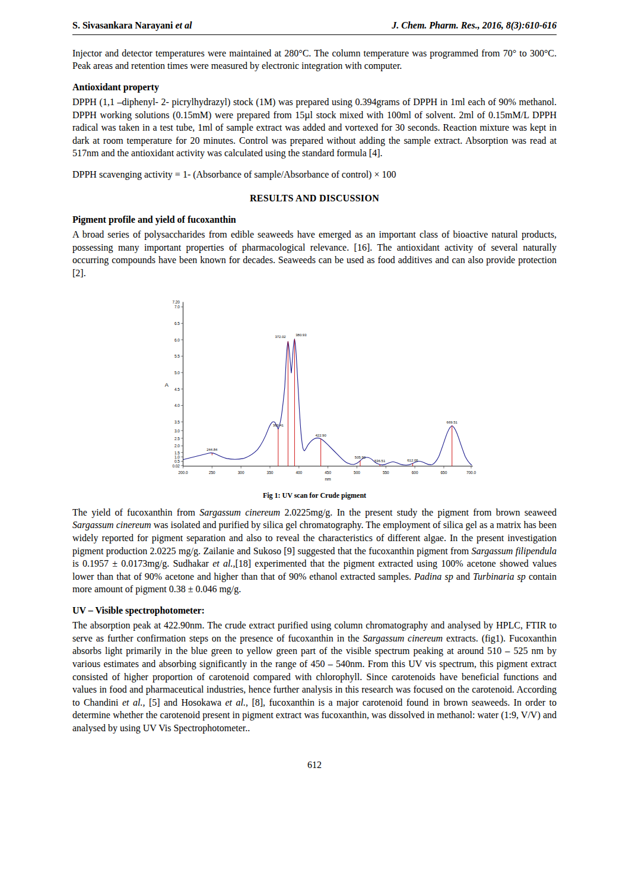S. Sivasankara Narayani et al J. Chem. Pharm. Res., 2016, 8(3):610-616
Injector and detector temperatures were maintained at 280°C. The column temperature was programmed from 70° to 300°C. Peak areas and retention times were measured by electronic integration with computer.
Antioxidant property
DPPH (1,1 –diphenyl- 2- picrylhydrazyl) stock (1M) was prepared using 0.394grams of DPPH in 1ml each of 90% methanol. DPPH working solutions (0.15mM) were prepared from 15µl stock mixed with 100ml of solvent. 2ml of 0.15mM/L DPPH radical was taken in a test tube, 1ml of sample extract was added and vortexed for 30 seconds. Reaction mixture was kept in dark at room temperature for 20 minutes. Control was prepared without adding the sample extract. Absorption was read at 517nm and the antioxidant activity was calculated using the standard formula [4].
DPPH scavenging activity = 1- (Absorbance of sample/Absorbance of control) × 100
RESULTS AND DISCUSSION
Pigment profile and yield of fucoxanthin
A broad series of polysaccharides from edible seaweeds have emerged as an important class of bioactive natural products, possessing many important properties of pharmacological relevance. [16]. The antioxidant activity of several naturally occurring compounds have been known for decades. Seaweeds can be used as food additives and can also provide protection [2].
A 7.20 7.0 6.5 6.0 5.5 5.0 4.5 4.0 3.5 3.0 2.5 2.0 1.5 1.0 0.5 0.02 200.0 250 300 350 400 450 500 550 600 650 700.0 nm 244.84 363.41 372.02 380.93 422.90 505.90 536.51 612.06 669.51
Fig 1: UV scan for Crude pigment
The yield of fucoxanthin from Sargassum cinereum 2.0225mg/g. In the present study the pigment from brown seaweed Sargassum cinereum was isolated and purified by silica gel chromatography. The employment of silica gel as a matrix has been widely reported for pigment separation and also to reveal the characteristics of different algae. In the present investigation pigment production 2.0225 mg/g. Zailanie and Sukoso [9] suggested that the fucoxanthin pigment from Sargassum filipendula is 0.1957 ± 0.0173mg/g. Sudhakar et al.,[18] experimented that the pigment extracted using 100% acetone showed values lower than that of 90% acetone and higher than that of 90% ethanol extracted samples. Padina sp and Turbinaria sp contain more amount of pigment 0.38 ± 0.046 mg/g.
UV – Visible spectrophotometer:
The absorption peak at 422.90nm. The crude extract purified using column chromatography and analysed by HPLC, FTIR to serve as further confirmation steps on the presence of fucoxanthin in the Sargassum cinereum extracts. (fig1). Fucoxanthin absorbs light primarily in the blue green to yellow green part of the visible spectrum peaking at around 510 – 525 nm by various estimates and absorbing significantly in the range of 450 – 540nm. From this UV vis spectrum, this pigment extract consisted of higher proportion of carotenoid compared with chlorophyll. Since carotenoids have beneficial functions and values in food and pharmaceutical industries, hence further analysis in this research was focused on the carotenoid. According to Chandini et al., [5] and Hosokawa et al., [8], fucoxanthin is a major carotenoid found in brown seaweeds. In order to determine whether the carotenoid present in pigment extract was fucoxanthin, was dissolved in methanol: water (1:9, V/V) and analysed by using UV Vis Spectrophotometer..
612